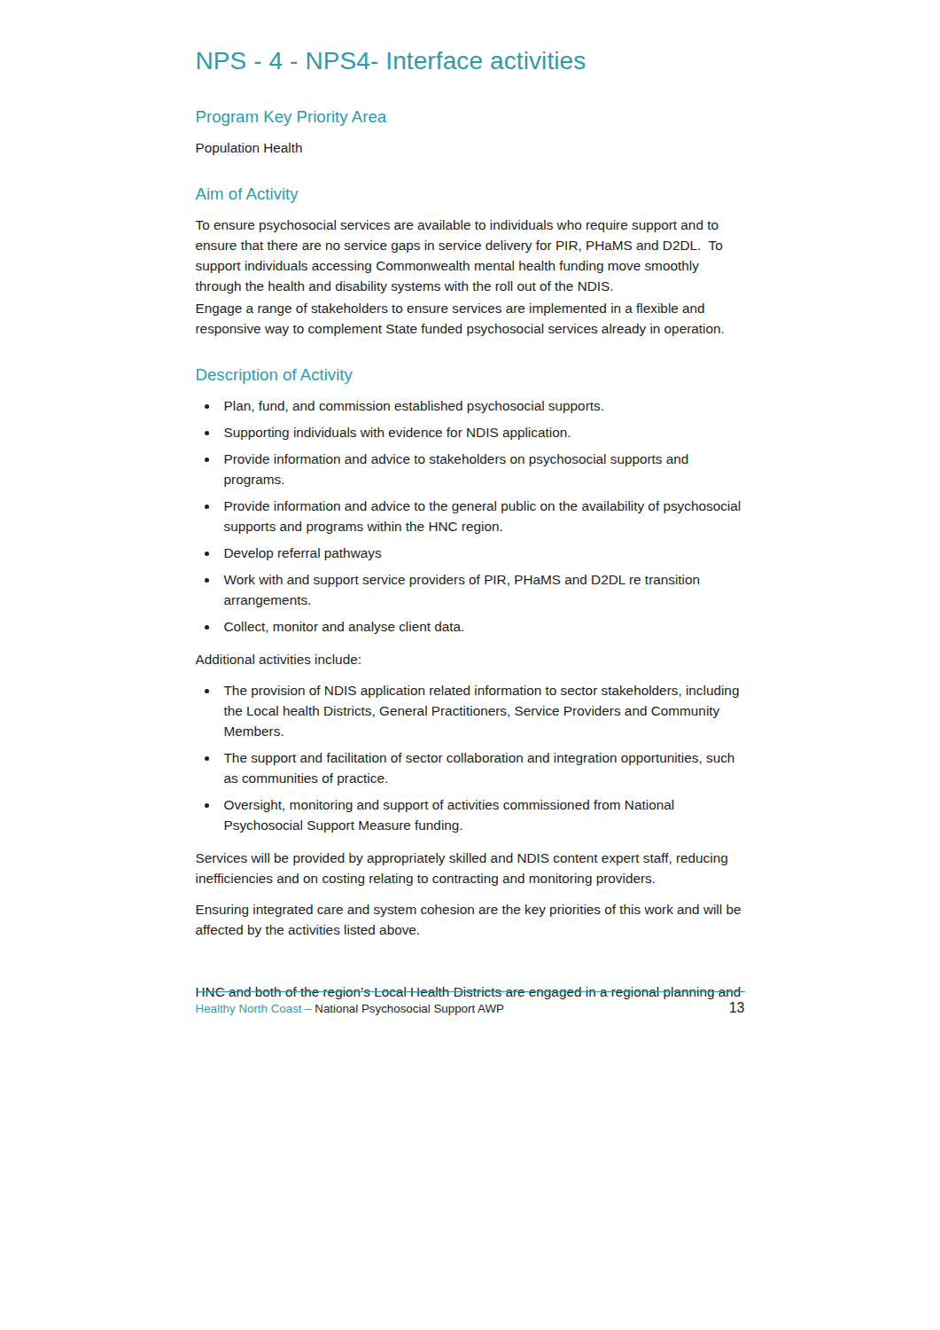NPS - 4 - NPS4- Interface activities
Program Key Priority Area
Population Health
Aim of Activity
To ensure psychosocial services are available to individuals who require support and to ensure that there are no service gaps in service delivery for PIR, PHaMS and D2DL. To support individuals accessing Commonwealth mental health funding move smoothly through the health and disability systems with the roll out of the NDIS.
Engage a range of stakeholders to ensure services are implemented in a flexible and responsive way to complement State funded psychosocial services already in operation.
Description of Activity
Plan, fund, and commission established psychosocial supports.
Supporting individuals with evidence for NDIS application.
Provide information and advice to stakeholders on psychosocial supports and programs.
Provide information and advice to the general public on the availability of psychosocial supports and programs within the HNC region.
Develop referral pathways
Work with and support service providers of PIR, PHaMS and D2DL re transition arrangements.
Collect, monitor and analyse client data.
Additional activities include:
The provision of NDIS application related information to sector stakeholders, including the Local health Districts, General Practitioners, Service Providers and Community Members.
The support and facilitation of sector collaboration and integration opportunities, such as communities of practice.
Oversight, monitoring and support of activities commissioned from National Psychosocial Support Measure funding.
Services will be provided by appropriately skilled and NDIS content expert staff, reducing inefficiencies and on costing relating to contracting and monitoring providers.
Ensuring integrated care and system cohesion are the key priorities of this work and will be affected by the activities listed above.
HNC and both of the region’s Local Health Districts are engaged in a regional planning and
Healthy North Coast – National Psychosocial Support AWP
13